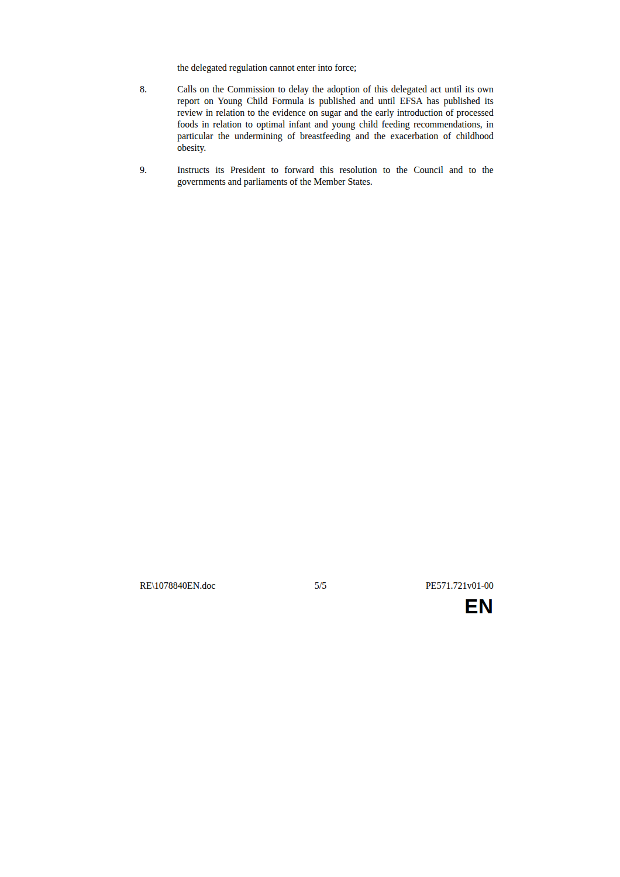the delegated regulation cannot enter into force;
8.
Calls on the Commission to delay the adoption of this delegated act until its own report on Young Child Formula is published and until EFSA has published its review in relation to the evidence on sugar and the early introduction of processed foods in relation to optimal infant and young child feeding recommendations, in particular the undermining of breastfeeding and the exacerbation of childhood obesity.
9.
Instructs its President to forward this resolution to the Council and to the governments and parliaments of the Member States.
RE\1078840EN.doc
5/5
PE571.721v01-00
EN